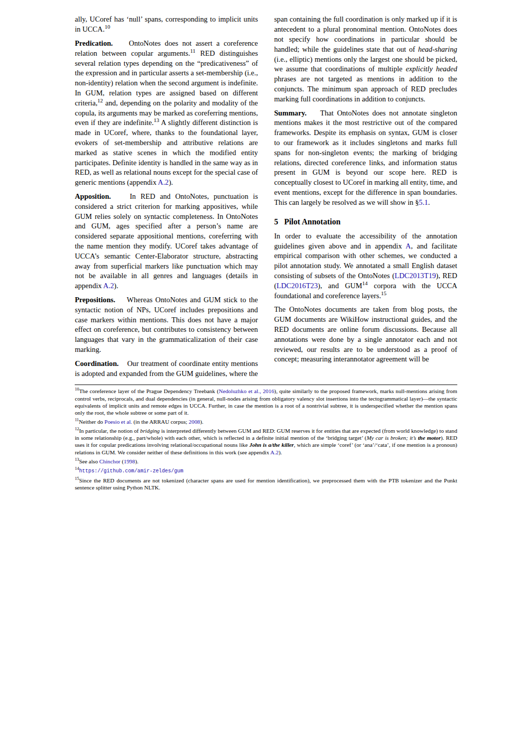ally, UCoref has ‘null’ spans, corresponding to implicit units in UCCA.10
Predication. OntoNotes does not assert a coreference relation between copular arguments.11 RED distinguishes several relation types depending on the “predicativeness” of the expression and in particular asserts a set-membership (i.e., non-identity) relation when the second argument is indefinite. In GUM, relation types are assigned based on different criteria,12 and, depending on the polarity and modality of the copula, its arguments may be marked as coreferring mentions, even if they are indefinite.13 A slightly different distinction is made in UCoref, where, thanks to the foundational layer, evokers of set-membership and attributive relations are marked as stative scenes in which the modified entity participates. Definite identity is handled in the same way as in RED, as well as relational nouns except for the special case of generic mentions (appendix A.2).
Apposition. In RED and OntoNotes, punctuation is considered a strict criterion for marking appositives, while GUM relies solely on syntactic completeness. In OntoNotes and GUM, ages specified after a person’s name are considered separate appositional mentions, coreferring with the name mention they modify. UCoref takes advantage of UCCA’s semantic Center-Elaborator structure, abstracting away from superficial markers like punctuation which may not be available in all genres and languages (details in appendix A.2).
Prepositions. Whereas OntoNotes and GUM stick to the syntactic notion of NPs, UCoref includes prepositions and case markers within mentions. This does not have a major effect on coreference, but contributes to consistency between languages that vary in the grammaticalization of their case marking.
Coordination. Our treatment of coordinate entity mentions is adopted and expanded from the GUM guidelines, where the span containing the full coordination is only marked up if it is antecedent to a plural pronominal mention. OntoNotes does not specify how coordinations in particular should be handled; while the guidelines state that out of head-sharing (i.e., elliptic) mentions only the largest one should be picked, we assume that coordinations of multiple explicitly headed phrases are not targeted as mentions in addition to the conjuncts. The minimum span approach of RED precludes marking full coordinations in addition to conjuncts.
Summary. That OntoNotes does not annotate singleton mentions makes it the most restrictive out of the compared frameworks. Despite its emphasis on syntax, GUM is closer to our framework as it includes singletons and marks full spans for non-singleton events; the marking of bridging relations, directed coreference links, and information status present in GUM is beyond our scope here. RED is conceptually closest to UCoref in marking all entity, time, and event mentions, except for the difference in span boundaries. This can largely be resolved as we will show in §5.1.
5 Pilot Annotation
In order to evaluate the accessibility of the annotation guidelines given above and in appendix A, and facilitate empirical comparison with other schemes, we conducted a pilot annotation study. We annotated a small English dataset consisting of subsets of the OntoNotes (LDC2013T19), RED (LDC2016T23), and GUM14 corpora with the UCCA foundational and coreference layers.15
The OntoNotes documents are taken from blog posts, the GUM documents are WikiHow instructional guides, and the RED documents are online forum discussions. Because all annotations were done by a single annotator each and not reviewed, our results are to be understood as a proof of concept; measuring interannotator agreement will be
10The coreference layer of the Prague Dependency Treebank (Nedoluzhko et al., 2016), quite similarly to the proposed framework, marks null-mentions arising from control verbs, reciprocals, and dual dependencies (in general, null-nodes arising from obligatory valency slot insertions into the tectogrammatical layer)—the syntactic equivalents of implicit units and remote edges in UCCA. Further, in case the mention is a root of a nontrivial subtree, it is underspecified whether the mention spans only the root, the whole subtree or some part of it.
11Neither do Poesio et al. (in the ARRAU corpus; 2008).
12In particular, the notion of bridging is interpreted differently between GUM and RED: GUM reserves it for entities that are expected (from world knowledge) to stand in some relationship (e.g., part/whole) with each other, which is reflected in a definite initial mention of the ‘bridging target’ (My car is broken; it’s the motor). RED uses it for copular predications involving relational/occupational nouns like John is a/the killer, which are simple ‘coref’ (or ‘ana’/‘cata’, if one mention is a pronoun) relations in GUM. We consider neither of these definitions in this work (see appendix A.2).
13See also Chinchor (1998).
14https://github.com/amir-zeldes/gum
15Since the RED documents are not tokenized (character spans are used for mention identification), we preprocessed them with the PTB tokenizer and the Punkt sentence splitter using Python NLTK.